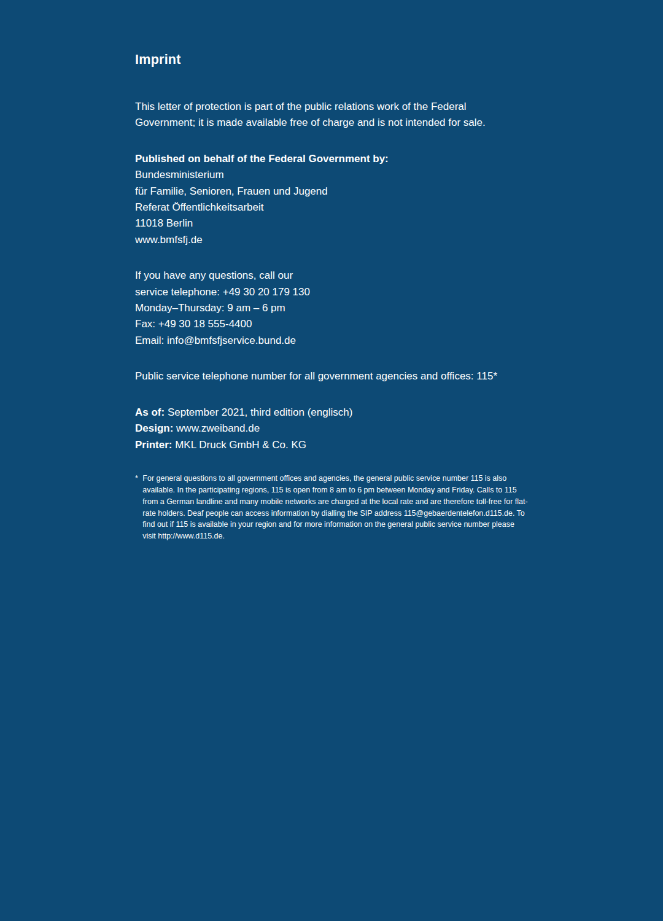Imprint
This letter of protection is part of the public relations work of the Federal Government; it is made available free of charge and is not intended for sale.
Published on behalf of the Federal Government by:
Bundesministerium
für Familie, Senioren, Frauen und Jugend
Referat Öffentlichkeitsarbeit
11018 Berlin
www.bmfsfj.de
If you have any questions, call our
service telephone: +49 30 20 179 130
Monday–Thursday: 9 am – 6 pm
Fax: +49 30 18 555-4400
Email: info@bmfsfjservice.bund.de
Public service telephone number for all government agencies and offices: 115*
As of: September 2021, third edition (englisch)
Design: www.zweiband.de
Printer: MKL Druck GmbH & Co. KG
* For general questions to all government offices and agencies, the general public service number 115 is also available. In the participating regions, 115 is open from 8 am to 6 pm between Monday and Friday. Calls to 115 from a German landline and many mobile networks are charged at the local rate and are therefore toll-free for flat-rate holders. Deaf people can access information by dialling the SIP address 115@gebaerdentelefon.d115.de. To find out if 115 is available in your region and for more information on the general public service number please visit http://www.d115.de.